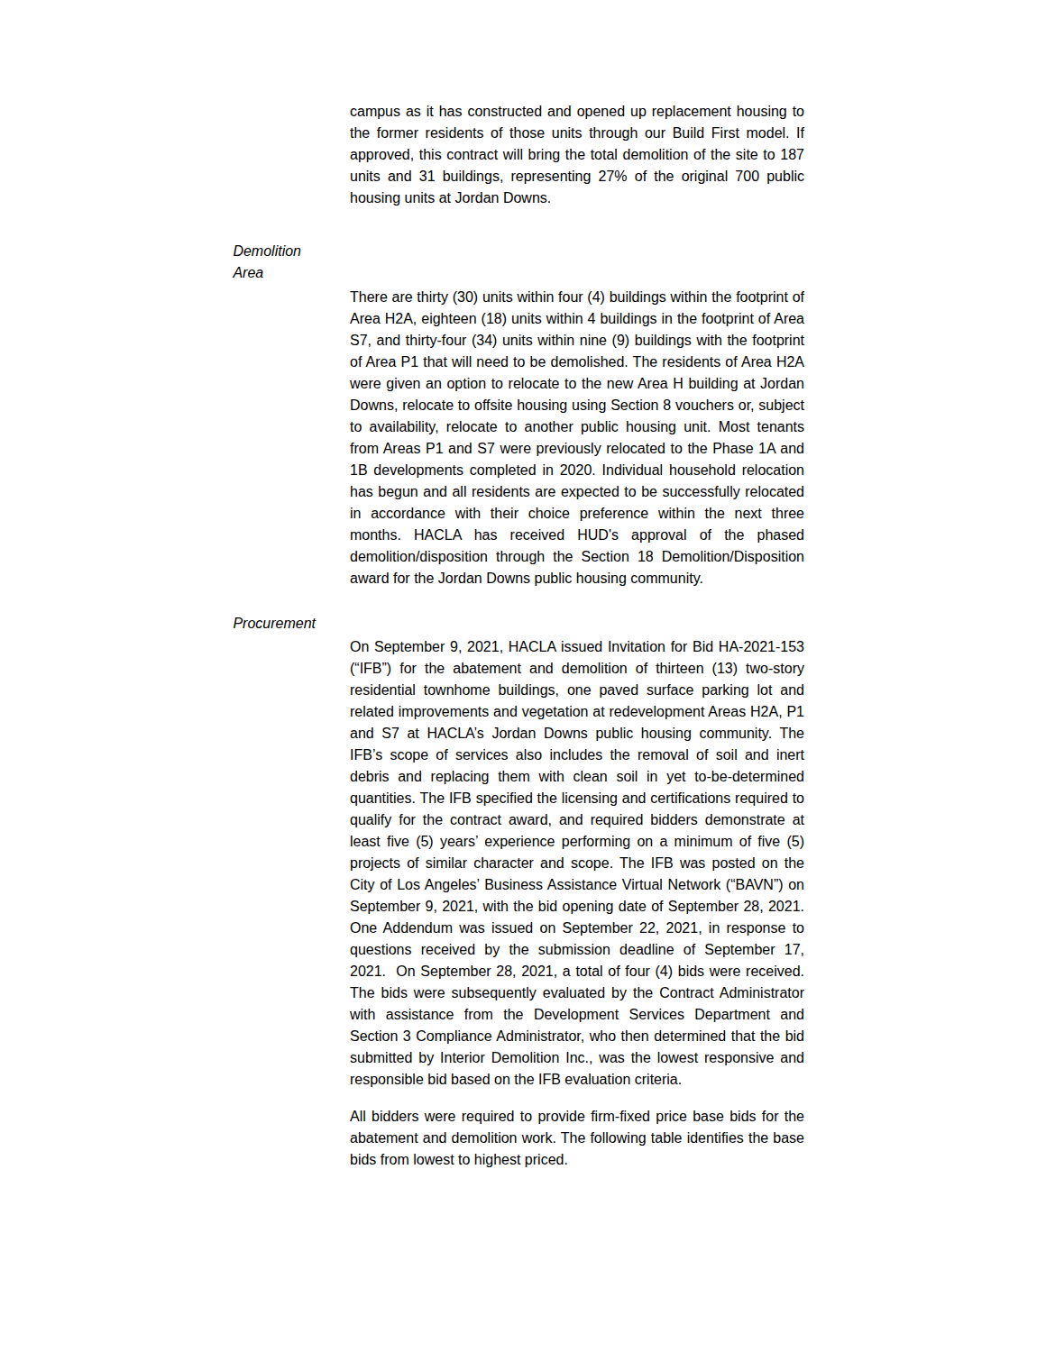campus as it has constructed and opened up replacement housing to the former residents of those units through our Build First model. If approved, this contract will bring the total demolition of the site to 187 units and 31 buildings, representing 27% of the original 700 public housing units at Jordan Downs.
DemolitionArea
There are thirty (30) units within four (4) buildings within the footprint of Area H2A, eighteen (18) units within 4 buildings in the footprint of Area S7, and thirty-four (34) units within nine (9) buildings with the footprint of Area P1 that will need to be demolished. The residents of Area H2A were given an option to relocate to the new Area H building at Jordan Downs, relocate to offsite housing using Section 8 vouchers or, subject to availability, relocate to another public housing unit. Most tenants from Areas P1 and S7 were previously relocated to the Phase 1A and 1B developments completed in 2020. Individual household relocation has begun and all residents are expected to be successfully relocated in accordance with their choice preference within the next three months. HACLA has received HUD's approval of the phased demolition/disposition through the Section 18 Demolition/Disposition award for the Jordan Downs public housing community.
Procurement
On September 9, 2021, HACLA issued Invitation for Bid HA-2021-153 (“IFB”) for the abatement and demolition of thirteen (13) two-story residential townhome buildings, one paved surface parking lot and related improvements and vegetation at redevelopment Areas H2A, P1 and S7 at HACLA’s Jordan Downs public housing community. The IFB’s scope of services also includes the removal of soil and inert debris and replacing them with clean soil in yet to-be-determined quantities. The IFB specified the licensing and certifications required to qualify for the contract award, and required bidders demonstrate at least five (5) years’ experience performing on a minimum of five (5) projects of similar character and scope. The IFB was posted on the City of Los Angeles’ Business Assistance Virtual Network (“BAVN”) on September 9, 2021, with the bid opening date of September 28, 2021. One Addendum was issued on September 22, 2021, in response to questions received by the submission deadline of September 17, 2021. On September 28, 2021, a total of four (4) bids were received. The bids were subsequently evaluated by the Contract Administrator with assistance from the Development Services Department and Section 3 Compliance Administrator, who then determined that the bid submitted by Interior Demolition Inc., was the lowest responsive and responsible bid based on the IFB evaluation criteria.
All bidders were required to provide firm-fixed price base bids for the abatement and demolition work. The following table identifies the base bids from lowest to highest priced.